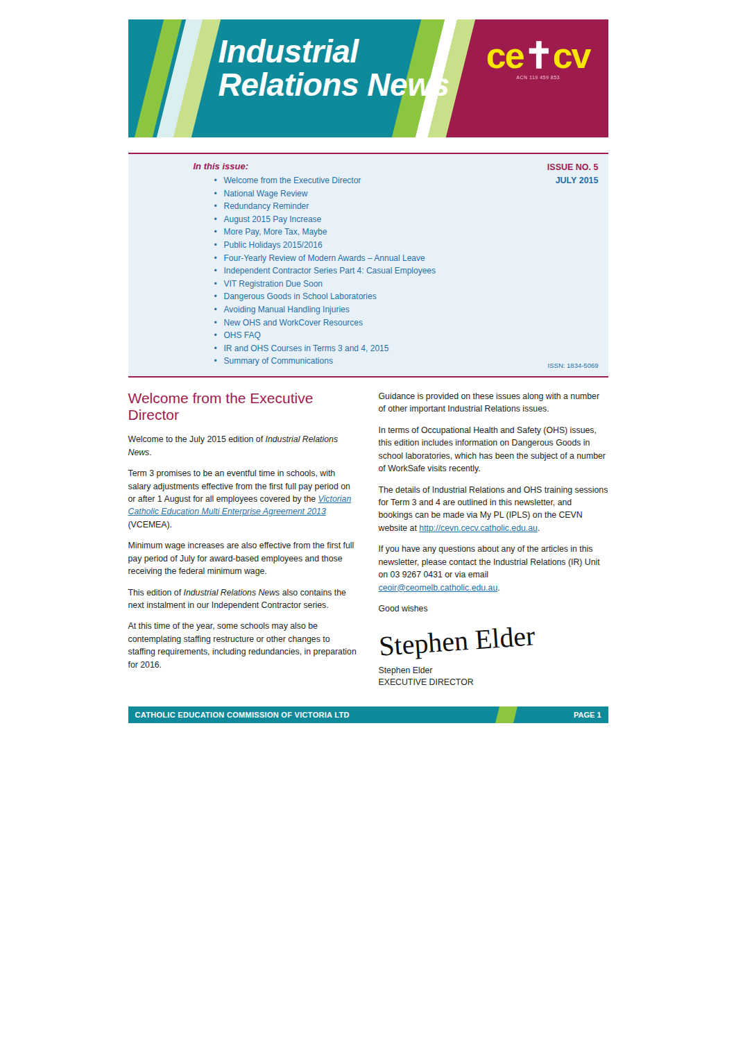Industrial
Relations News
ce✝cv
ACN 119 459 853
ISSUE NO. 5
JULY 2015
In this issue:
Welcome from the Executive Director
National Wage Review
Redundancy Reminder
August 2015 Pay Increase
More Pay, More Tax, Maybe
Public Holidays 2015/2016
Four-Yearly Review of Modern Awards – Annual Leave
Independent Contractor Series Part 4: Casual Employees
VIT Registration Due Soon
Dangerous Goods in School Laboratories
Avoiding Manual Handling Injuries
New OHS and WorkCover Resources
OHS FAQ
IR and OHS Courses in Terms 3 and 4, 2015
Summary of Communications
ISSN: 1834-5069
Welcome from the Executive Director
Welcome to the July 2015 edition of Industrial Relations News.
Term 3 promises to be an eventful time in schools, with salary adjustments effective from the first full pay period on or after 1 August for all employees covered by the Victorian Catholic Education Multi Enterprise Agreement 2013 (VCEMEA).
Minimum wage increases are also effective from the first full pay period of July for award-based employees and those receiving the federal minimum wage.
This edition of Industrial Relations News also contains the next instalment in our Independent Contractor series.
At this time of the year, some schools may also be contemplating staffing restructure or other changes to staffing requirements, including redundancies, in preparation for 2016.
Guidance is provided on these issues along with a number of other important Industrial Relations issues.
In terms of Occupational Health and Safety (OHS) issues, this edition includes information on Dangerous Goods in school laboratories, which has been the subject of a number of WorkSafe visits recently.
The details of Industrial Relations and OHS training sessions for Term 3 and 4 are outlined in this newsletter, and bookings can be made via My PL (IPLS) on the CEVN website at http://cevn.cecv.catholic.edu.au.
If you have any questions about any of the articles in this newsletter, please contact the Industrial Relations (IR) Unit on 03 9267 0431 or via email ceoir@ceomelb.catholic.edu.au.
Good wishes
Stephen Elder
Stephen Elder
EXECUTIVE DIRECTOR
CATHOLIC EDUCATION COMMISSION OF VICTORIA LTD
PAGE 1